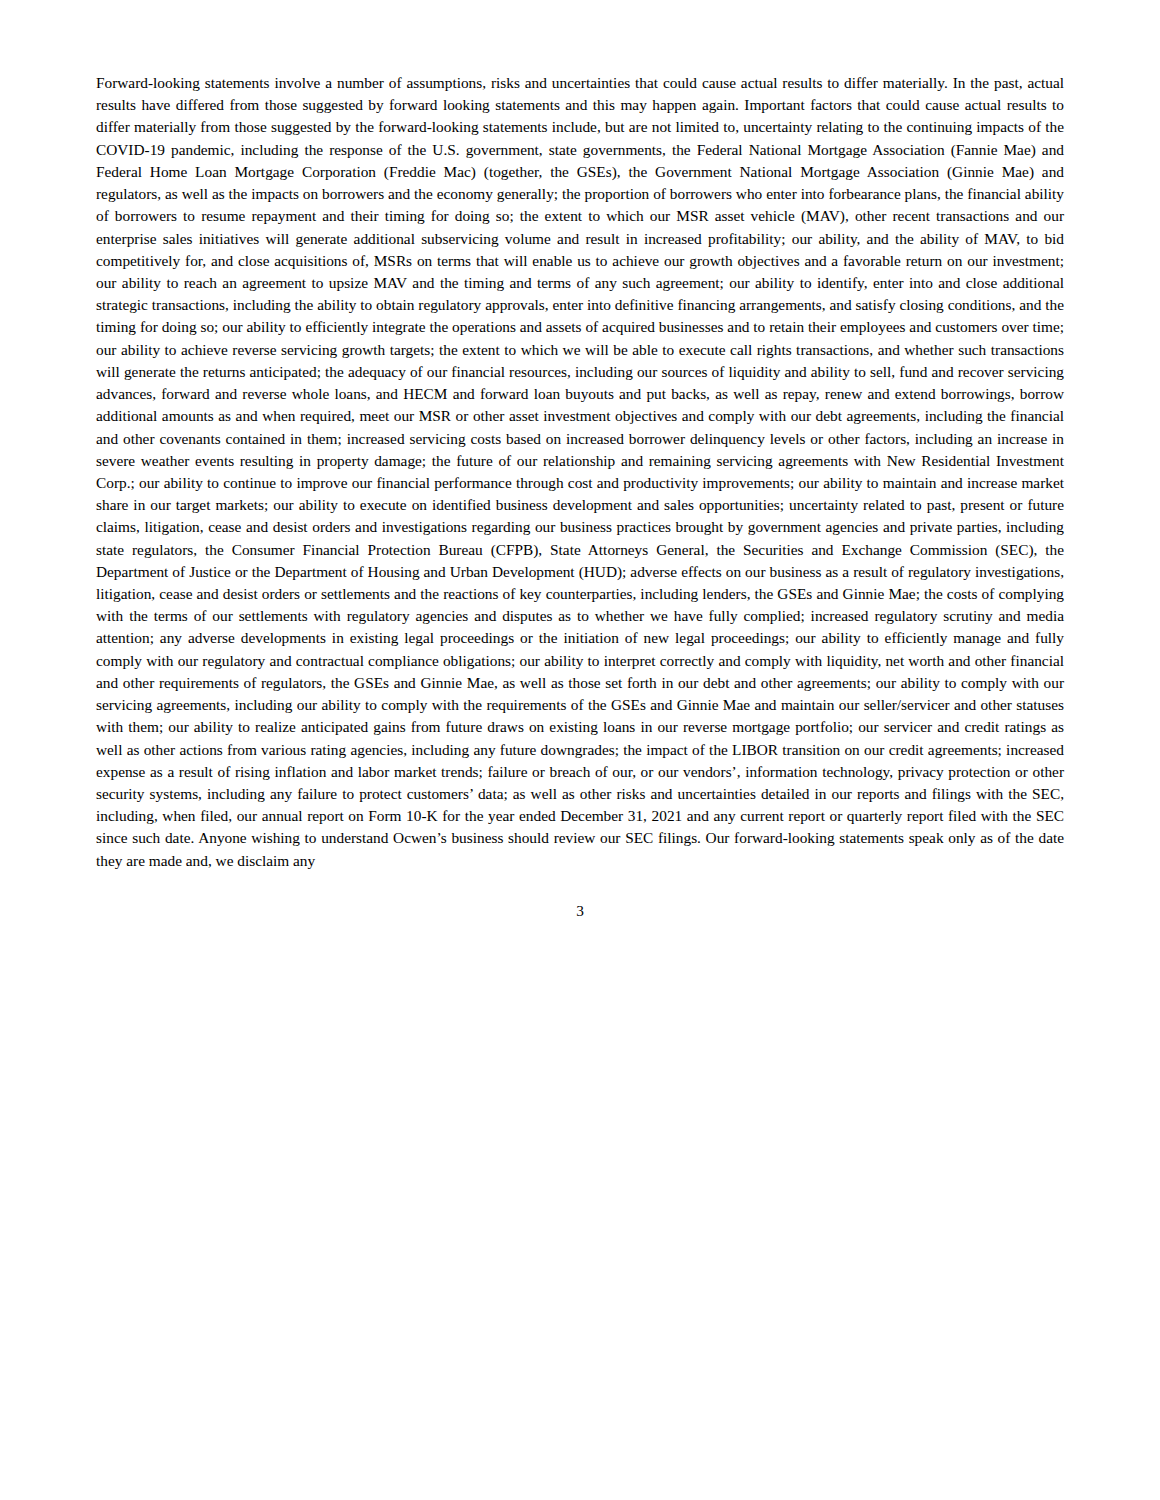Forward-looking statements involve a number of assumptions, risks and uncertainties that could cause actual results to differ materially. In the past, actual results have differed from those suggested by forward looking statements and this may happen again. Important factors that could cause actual results to differ materially from those suggested by the forward-looking statements include, but are not limited to, uncertainty relating to the continuing impacts of the COVID-19 pandemic, including the response of the U.S. government, state governments, the Federal National Mortgage Association (Fannie Mae) and Federal Home Loan Mortgage Corporation (Freddie Mac) (together, the GSEs), the Government National Mortgage Association (Ginnie Mae) and regulators, as well as the impacts on borrowers and the economy generally; the proportion of borrowers who enter into forbearance plans, the financial ability of borrowers to resume repayment and their timing for doing so; the extent to which our MSR asset vehicle (MAV), other recent transactions and our enterprise sales initiatives will generate additional subservicing volume and result in increased profitability; our ability, and the ability of MAV, to bid competitively for, and close acquisitions of, MSRs on terms that will enable us to achieve our growth objectives and a favorable return on our investment; our ability to reach an agreement to upsize MAV and the timing and terms of any such agreement; our ability to identify, enter into and close additional strategic transactions, including the ability to obtain regulatory approvals, enter into definitive financing arrangements, and satisfy closing conditions, and the timing for doing so; our ability to efficiently integrate the operations and assets of acquired businesses and to retain their employees and customers over time; our ability to achieve reverse servicing growth targets; the extent to which we will be able to execute call rights transactions, and whether such transactions will generate the returns anticipated; the adequacy of our financial resources, including our sources of liquidity and ability to sell, fund and recover servicing advances, forward and reverse whole loans, and HECM and forward loan buyouts and put backs, as well as repay, renew and extend borrowings, borrow additional amounts as and when required, meet our MSR or other asset investment objectives and comply with our debt agreements, including the financial and other covenants contained in them; increased servicing costs based on increased borrower delinquency levels or other factors, including an increase in severe weather events resulting in property damage; the future of our relationship and remaining servicing agreements with New Residential Investment Corp.; our ability to continue to improve our financial performance through cost and productivity improvements; our ability to maintain and increase market share in our target markets; our ability to execute on identified business development and sales opportunities; uncertainty related to past, present or future claims, litigation, cease and desist orders and investigations regarding our business practices brought by government agencies and private parties, including state regulators, the Consumer Financial Protection Bureau (CFPB), State Attorneys General, the Securities and Exchange Commission (SEC), the Department of Justice or the Department of Housing and Urban Development (HUD); adverse effects on our business as a result of regulatory investigations, litigation, cease and desist orders or settlements and the reactions of key counterparties, including lenders, the GSEs and Ginnie Mae; the costs of complying with the terms of our settlements with regulatory agencies and disputes as to whether we have fully complied; increased regulatory scrutiny and media attention; any adverse developments in existing legal proceedings or the initiation of new legal proceedings; our ability to efficiently manage and fully comply with our regulatory and contractual compliance obligations; our ability to interpret correctly and comply with liquidity, net worth and other financial and other requirements of regulators, the GSEs and Ginnie Mae, as well as those set forth in our debt and other agreements; our ability to comply with our servicing agreements, including our ability to comply with the requirements of the GSEs and Ginnie Mae and maintain our seller/servicer and other statuses with them; our ability to realize anticipated gains from future draws on existing loans in our reverse mortgage portfolio; our servicer and credit ratings as well as other actions from various rating agencies, including any future downgrades; the impact of the LIBOR transition on our credit agreements; increased expense as a result of rising inflation and labor market trends; failure or breach of our, or our vendors’, information technology, privacy protection or other security systems, including any failure to protect customers’ data; as well as other risks and uncertainties detailed in our reports and filings with the SEC, including, when filed, our annual report on Form 10-K for the year ended December 31, 2021 and any current report or quarterly report filed with the SEC since such date. Anyone wishing to understand Ocwen’s business should review our SEC filings. Our forward-looking statements speak only as of the date they are made and, we disclaim any
3